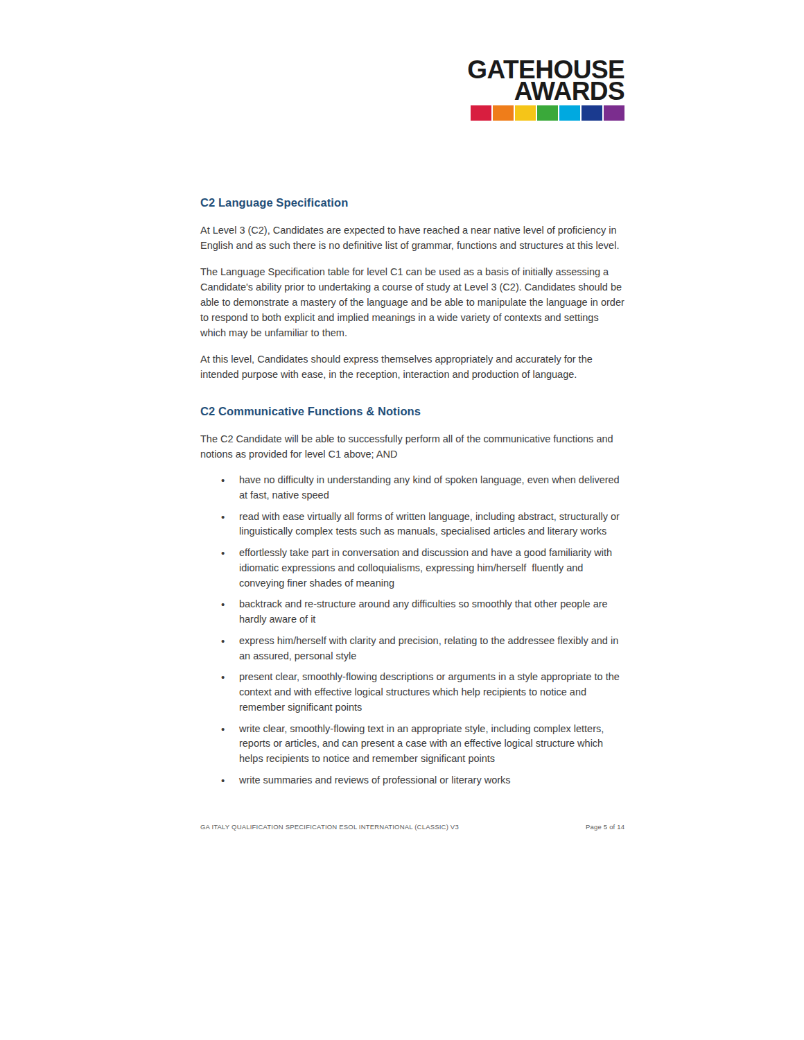GATEHOUSE
AWARDS
C2 Language Specification
At Level 3 (C2), Candidates are expected to have reached a near native level of proficiency in English and as such there is no definitive list of grammar, functions and structures at this level.
The Language Specification table for level C1 can be used as a basis of initially assessing a Candidate's ability prior to undertaking a course of study at Level 3 (C2). Candidates should be able to demonstrate a mastery of the language and be able to manipulate the language in order to respond to both explicit and implied meanings in a wide variety of contexts and settings which may be unfamiliar to them.
At this level, Candidates should express themselves appropriately and accurately for the intended purpose with ease, in the reception, interaction and production of language.
C2 Communicative Functions & Notions
The C2 Candidate will be able to successfully perform all of the communicative functions and notions as provided for level C1 above; AND
have no difficulty in understanding any kind of spoken language, even when delivered at fast, native speed
read with ease virtually all forms of written language, including abstract, structurally or linguistically complex tests such as manuals, specialised articles and literary works
effortlessly take part in conversation and discussion and have a good familiarity with idiomatic expressions and colloquialisms, expressing him/herself fluently and conveying finer shades of meaning
backtrack and re-structure around any difficulties so smoothly that other people are hardly aware of it
express him/herself with clarity and precision, relating to the addressee flexibly and in an assured, personal style
present clear, smoothly-flowing descriptions or arguments in a style appropriate to the context and with effective logical structures which help recipients to notice and remember significant points
write clear, smoothly-flowing text in an appropriate style, including complex letters, reports or articles, and can present a case with an effective logical structure which helps recipients to notice and remember significant points
write summaries and reviews of professional or literary works
GA ITALY QUALIFICATION SPECIFICATION ESOL INTERNATIONAL (CLASSIC) V3
Page 5 of 14